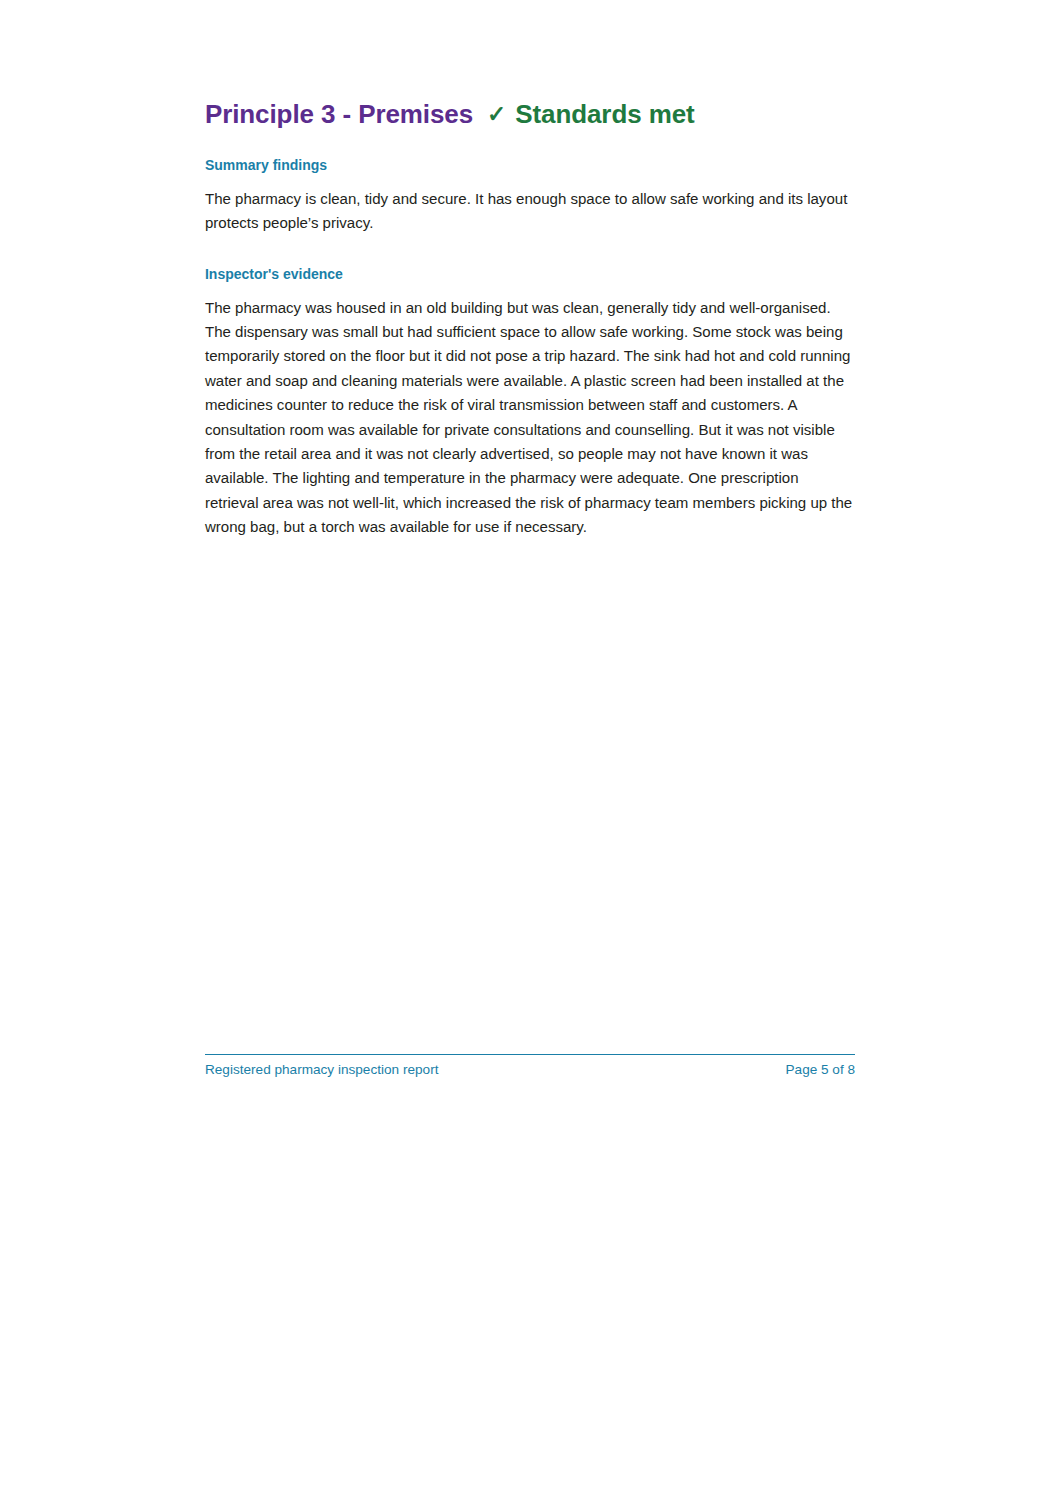Principle 3 - Premises ✓ Standards met
Summary findings
The pharmacy is clean, tidy and secure. It has enough space to allow safe working and its layout protects people’s privacy.
Inspector's evidence
The pharmacy was housed in an old building but was clean, generally tidy and well-organised. The dispensary was small but had sufficient space to allow safe working. Some stock was being temporarily stored on the floor but it did not pose a trip hazard. The sink had hot and cold running water and soap and cleaning materials were available. A plastic screen had been installed at the medicines counter to reduce the risk of viral transmission between staff and customers. A consultation room was available for private consultations and counselling. But it was not visible from the retail area and it was not clearly advertised, so people may not have known it was available. The lighting and temperature in the pharmacy were adequate. One prescription retrieval area was not well-lit, which increased the risk of pharmacy team members picking up the wrong bag, but a torch was available for use if necessary.
Registered pharmacy inspection report Page 5 of 8